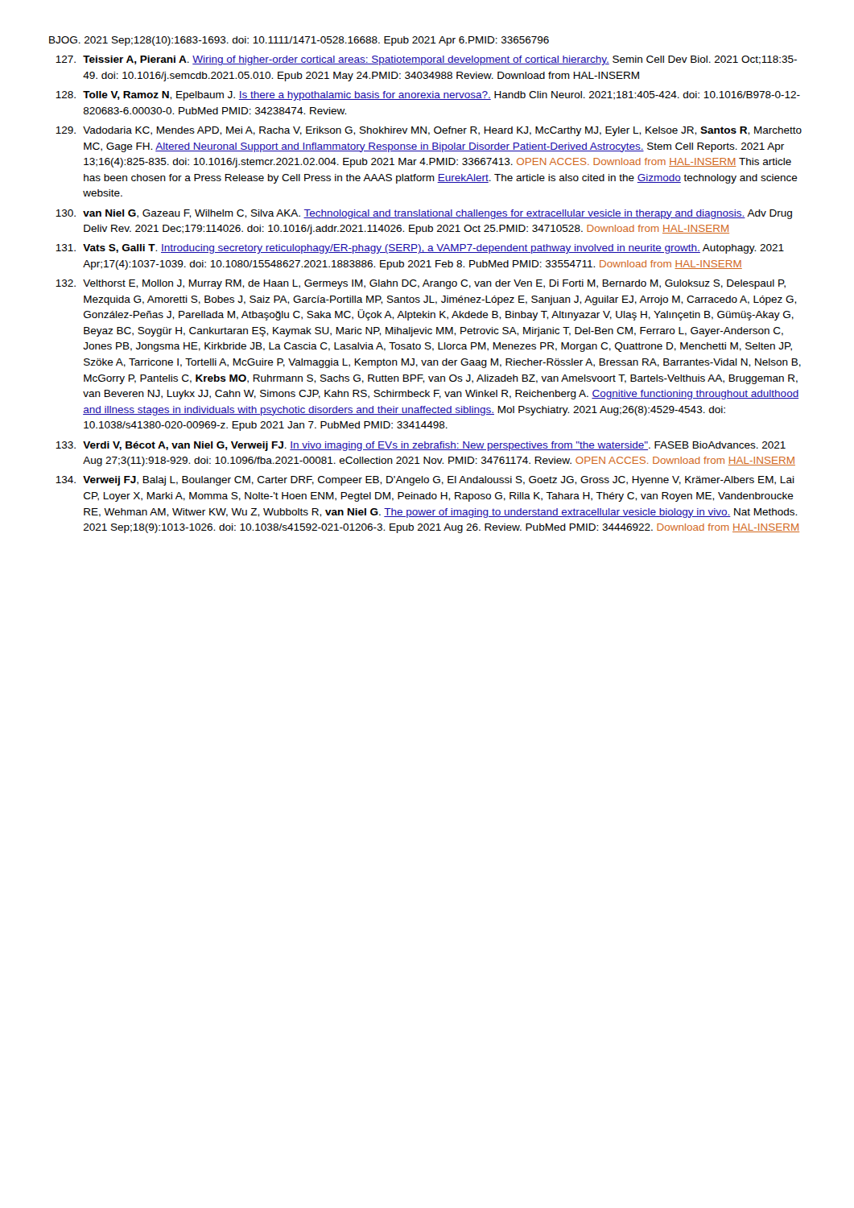BJOG. 2021 Sep;128(10):1683-1693. doi: 10.1111/1471-0528.16688. Epub 2021 Apr 6.PMID: 33656796
127. Teissier A, Pierani A. Wiring of higher-order cortical areas: Spatiotemporal development of cortical hierarchy. Semin Cell Dev Biol. 2021 Oct;118:35-49. doi: 10.1016/j.semcdb.2021.05.010. Epub 2021 May 24.PMID: 34034988 Review. Download from HAL-INSERM
128. Tolle V, Ramoz N, Epelbaum J. Is there a hypothalamic basis for anorexia nervosa?. Handb Clin Neurol. 2021;181:405-424. doi: 10.1016/B978-0-12-820683-6.00030-0. PubMed PMID: 34238474. Review.
129. Vadodaria KC, Mendes APD, Mei A, Racha V, Erikson G, Shokhirev MN, Oefner R, Heard KJ, McCarthy MJ, Eyler L, Kelsoe JR, Santos R, Marchetto MC, Gage FH. Altered Neuronal Support and Inflammatory Response in Bipolar Disorder Patient-Derived Astrocytes. Stem Cell Reports. 2021 Apr 13;16(4):825-835. doi: 10.1016/j.stemcr.2021.02.004. Epub 2021 Mar 4.PMID: 33667413. OPEN ACCES. Download from HAL-INSERM This article has been chosen for a Press Release by Cell Press in the AAAS platform EurekAlert. The article is also cited in the Gizmodo technology and science website.
130. van Niel G, Gazeau F, Wilhelm C, Silva AKA. Technological and translational challenges for extracellular vesicle in therapy and diagnosis. Adv Drug Deliv Rev. 2021 Dec;179:114026. doi: 10.1016/j.addr.2021.114026. Epub 2021 Oct 25.PMID: 34710528. Download from HAL-INSERM
131. Vats S, Galli T. Introducing secretory reticulophagy/ER-phagy (SERP), a VAMP7-dependent pathway involved in neurite growth. Autophagy. 2021 Apr;17(4):1037-1039. doi: 10.1080/15548627.2021.1883886. Epub 2021 Feb 8. PubMed PMID: 33554711. Download from HAL-INSERM
132. Velthorst E, Mollon J, Murray RM, de Haan L, Germeys IM, Glahn DC, Arango C, van der Ven E, Di Forti M, Bernardo M, Guloksuz S, Delespaul P, Mezquida G, Amoretti S, Bobes J, Saiz PA, García-Portilla MP, Santos JL, Jiménez-López E, Sanjuan J, Aguilar EJ, Arrojo M, Carracedo A, López G, González-Peñas J, Parellada M, Atbaşoğlu C, Saka MC, Üçok A, Alptekin K, Akdede B, Binbay T, Altınyazar V, Ulaş H, Yalınçetin B, Gümüş-Akay G, Beyaz BC, Soygür H, Cankurtaran EŞ, Kaymak SU, Maric NP, Mihaljevic MM, Petrovic SA, Mirjanic T, Del-Ben CM, Ferraro L, Gayer-Anderson C, Jones PB, Jongsma HE, Kirkbride JB, La Cascia C, Lasalvia A, Tosato S, Llorca PM, Menezes PR, Morgan C, Quattrone D, Menchetti M, Selten JP, Szöke A, Tarricone I, Tortelli A, McGuire P, Valmaggia L, Kempton MJ, van der Gaag M, Riecher-Rössler A, Bressan RA, Barrantes-Vidal N, Nelson B, McGorry P, Pantelis C, Krebs MO, Ruhrmann S, Sachs G, Rutten BPF, van Os J, Alizadeh BZ, van Amelsvoort T, Bartels-Velthuis AA, Bruggeman R, van Beveren NJ, Luykx JJ, Cahn W, Simons CJP, Kahn RS, Schirmbeck F, van Winkel R, Reichenberg A. Cognitive functioning throughout adulthood and illness stages in individuals with psychotic disorders and their unaffected siblings. Mol Psychiatry. 2021 Aug;26(8):4529-4543. doi: 10.1038/s41380-020-00969-z. Epub 2021 Jan 7. PubMed PMID: 33414498.
133. Verdi V, Bécot A, van Niel G, Verweij FJ. In vivo imaging of EVs in zebrafish: New perspectives from "the waterside". FASEB BioAdvances. 2021 Aug 27;3(11):918-929. doi: 10.1096/fba.2021-00081. eCollection 2021 Nov. PMID: 34761174. Review. OPEN ACCES. Download from HAL-INSERM
134. Verweij FJ, Balaj L, Boulanger CM, Carter DRF, Compeer EB, D'Angelo G, El Andaloussi S, Goetz JG, Gross JC, Hyenne V, Krämer-Albers EM, Lai CP, Loyer X, Marki A, Momma S, Nolte-'t Hoen ENM, Pegtel DM, Peinado H, Raposo G, Rilla K, Tahara H, Théry C, van Royen ME, Vandenbroucke RE, Wehman AM, Witwer KW, Wu Z, Wubbolts R, van Niel G. The power of imaging to understand extracellular vesicle biology in vivo. Nat Methods. 2021 Sep;18(9):1013-1026. doi: 10.1038/s41592-021-01206-3. Epub 2021 Aug 26. Review. PubMed PMID: 34446922. Download from HAL-INSERM